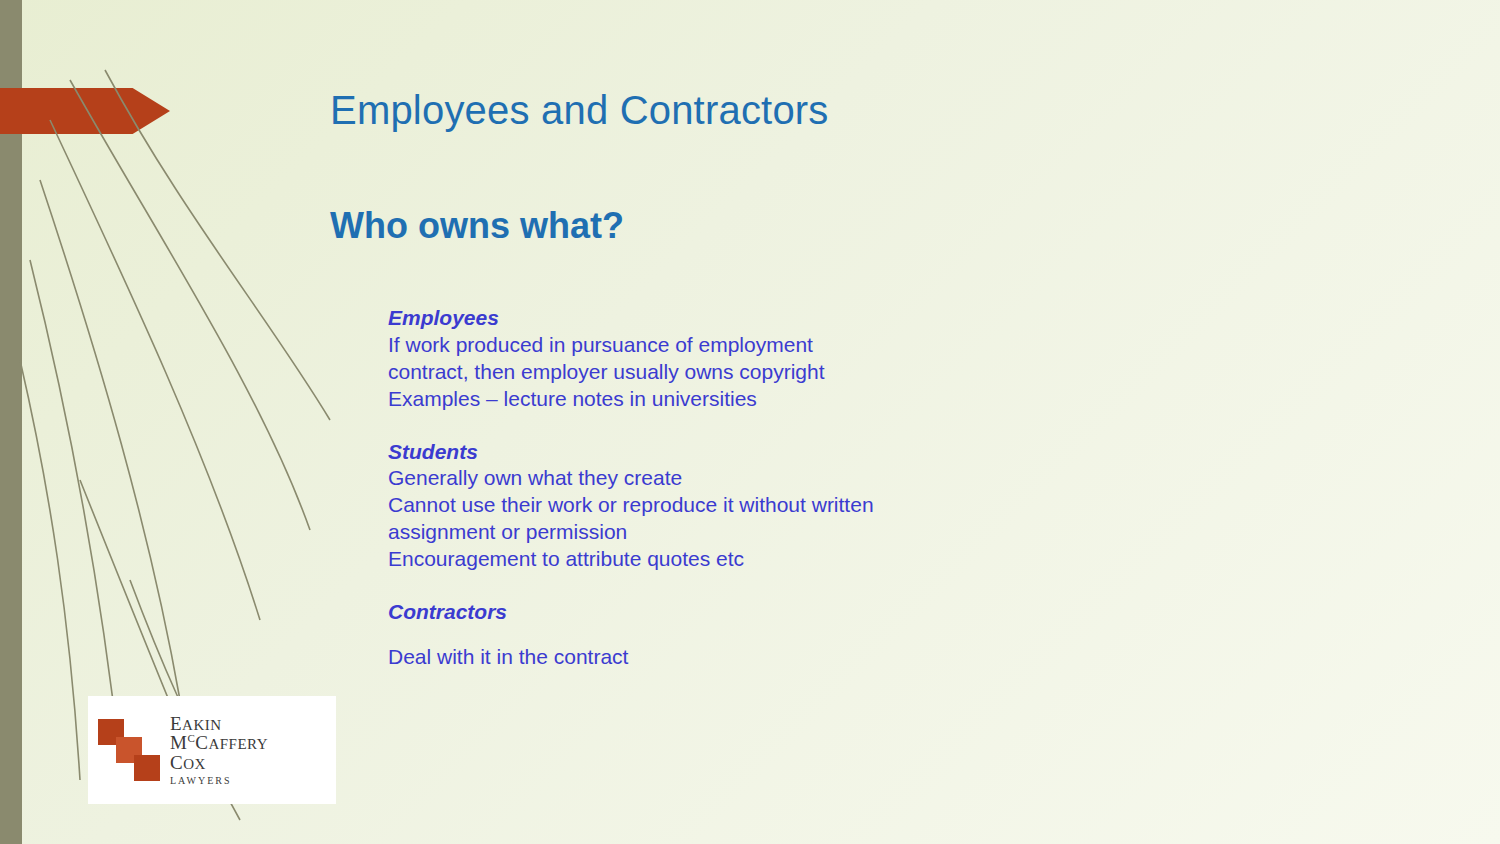Employees and Contractors
Who owns what?
Employees
If work produced in pursuance of employment
contract, then employer usually owns copyright
Examples – lecture notes in universities
Students
Generally own what they create
Cannot use their work or reproduce it without written
assignment or permission
Encouragement to attribute quotes etc
Contractors
Deal with it in the contract
EAKIN
MCCAFFERY
COX
LAWYERS